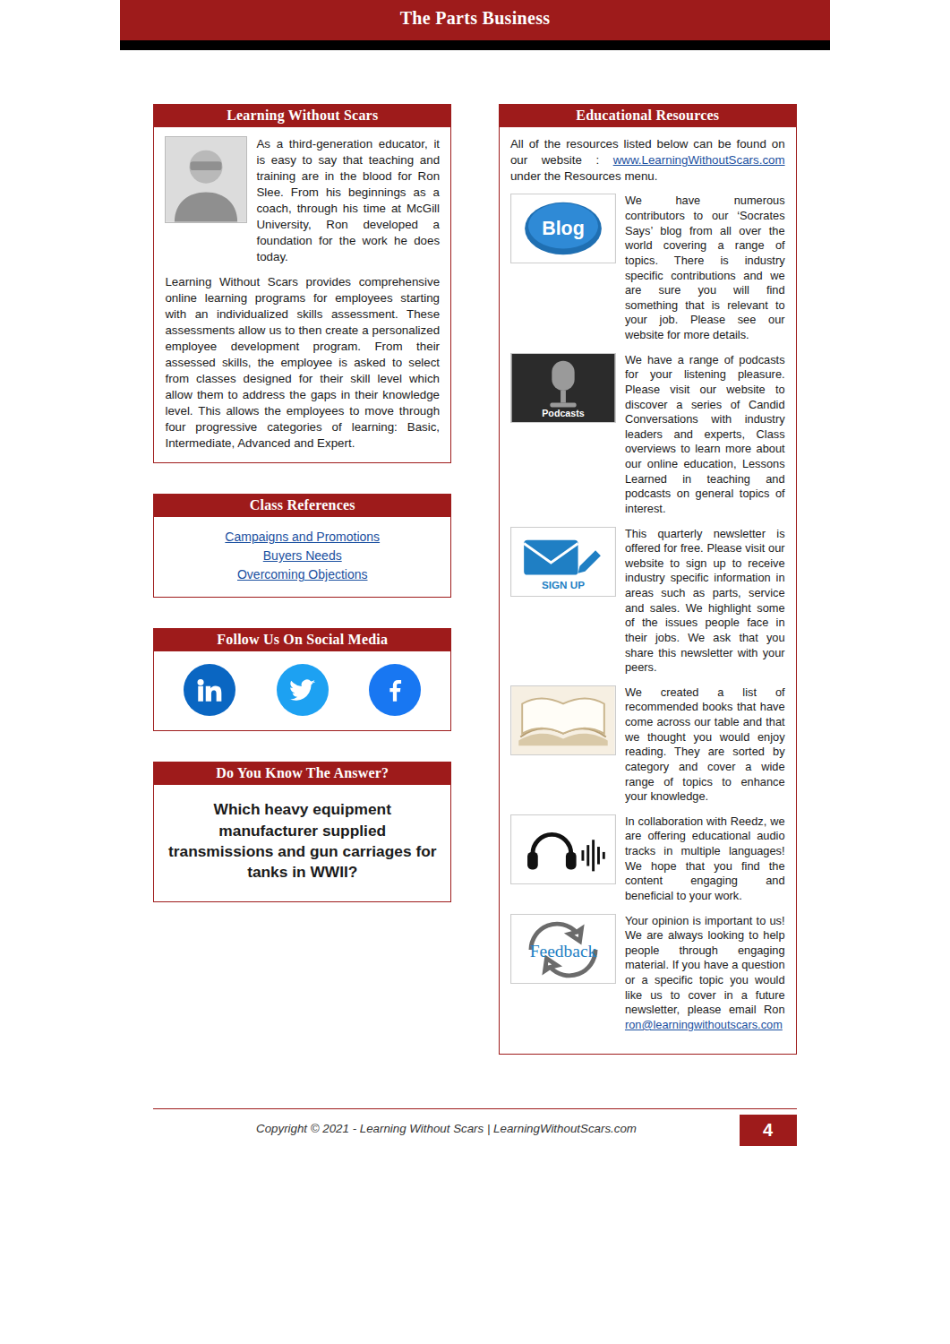The Parts Business
Learning Without Scars
As a third-generation educator, it is easy to say that teaching and training are in the blood for Ron Slee. From his beginnings as a coach, through his time at McGill University, Ron developed a foundation for the work he does today.
Learning Without Scars provides comprehensive online learning programs for employees starting with an individualized skills assessment. These assessments allow us to then create a personalized employee development program. From their assessed skills, the employee is asked to select from classes designed for their skill level which allow them to address the gaps in their knowledge level. This allows the employees to move through four progressive categories of learning: Basic, Intermediate, Advanced and Expert.
Class References
Campaigns and Promotions
Buyers Needs
Overcoming Objections
Follow Us On Social Media
Do You Know The Answer?
Which heavy equipment manufacturer supplied transmissions and gun carriages for tanks in WWII?
Educational Resources
All of the resources listed below can be found on our website : www.LearningWithoutScars.com under the Resources menu.
Blog
We have numerous contributors to our ‘Socrates Says’ blog from all over the world covering a range of topics. There is industry specific contributions and we are sure you will find something that is relevant to your job. Please see our website for more details.
Podcasts
We have a range of podcasts for your listening pleasure. Please visit our website to discover a series of Candid Conversations with industry leaders and experts, Class overviews to learn more about our online education, Lessons Learned in teaching and podcasts on general topics of interest.
SIGN UP
This quarterly newsletter is offered for free. Please visit our website to sign up to receive industry specific information in areas such as parts, service and sales. We highlight some of the issues people face in their jobs. We ask that you share this newsletter with your peers.
We created a list of recommended books that have come across our table and that we thought you would enjoy reading. They are sorted by category and cover a wide range of topics to enhance your knowledge.
In collaboration with Reedz, we are offering educational audio tracks in multiple languages! We hope that you find the content engaging and beneficial to your work.
Feedback
Your opinion is important to us! We are always looking to help people through engaging material. If you have a question or a specific topic you would like us to cover in a future newsletter, please email Ron ron@learningwithoutscars.com
Copyright © 2021 - Learning Without Scars | LearningWithoutScars.com
4